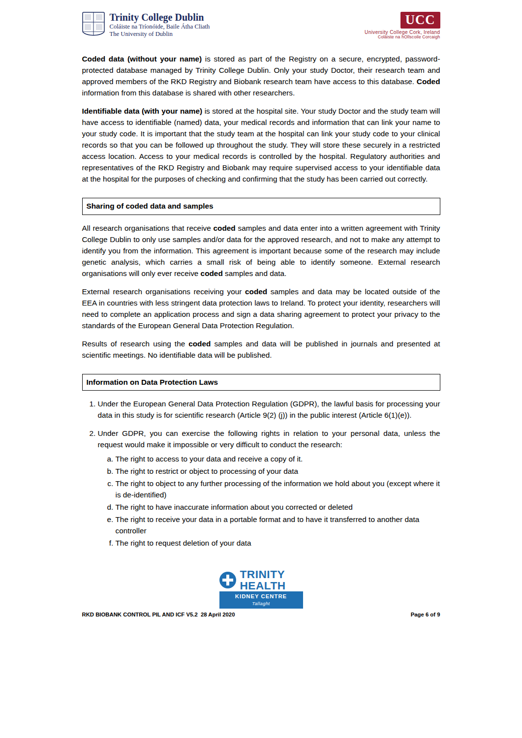Trinity College Dublin
Coláiste na Tríonóide, Baile Átha Cliath
The University of Dublin
UCC
University College Cork, Ireland
Coláiste na hOllscoile Corcaigh
Coded data (without your name) is stored as part of the Registry on a secure, encrypted, password-protected database managed by Trinity College Dublin. Only your study Doctor, their research team and approved members of the RKD Registry and Biobank research team have access to this database. Coded information from this database is shared with other researchers.
Identifiable data (with your name) is stored at the hospital site. Your study Doctor and the study team will have access to identifiable (named) data, your medical records and information that can link your name to your study code. It is important that the study team at the hospital can link your study code to your clinical records so that you can be followed up throughout the study. They will store these securely in a restricted access location. Access to your medical records is controlled by the hospital. Regulatory authorities and representatives of the RKD Registry and Biobank may require supervised access to your identifiable data at the hospital for the purposes of checking and confirming that the study has been carried out correctly.
Sharing of coded data and samples
All research organisations that receive coded samples and data enter into a written agreement with Trinity College Dublin to only use samples and/or data for the approved research, and not to make any attempt to identify you from the information. This agreement is important because some of the research may include genetic analysis, which carries a small risk of being able to identify someone. External research organisations will only ever receive coded samples and data.
External research organisations receiving your coded samples and data may be located outside of the EEA in countries with less stringent data protection laws to Ireland. To protect your identity, researchers will need to complete an application process and sign a data sharing agreement to protect your privacy to the standards of the European General Data Protection Regulation.
Results of research using the coded samples and data will be published in journals and presented at scientific meetings. No identifiable data will be published.
Information on Data Protection Laws
Under the European General Data Protection Regulation (GDPR), the lawful basis for processing your data in this study is for scientific research (Article 9(2) (j)) in the public interest (Article 6(1)(e)).
Under GDPR, you can exercise the following rights in relation to your personal data, unless the request would make it impossible or very difficult to conduct the research:
The right to access to your data and receive a copy of it.
The right to restrict or object to processing of your data
The right to object to any further processing of the information we hold about you (except where it is de-identified)
The right to have inaccurate information about you corrected or deleted
The right to receive your data in a portable format and to have it transferred to another data controller
The right to request deletion of your data
TRINITY
HEALTH
KIDNEY CENTRETallaght
RKD BIOBANK CONTROL PIL AND ICF V5.2 28 April 2020 Page 6 of 9